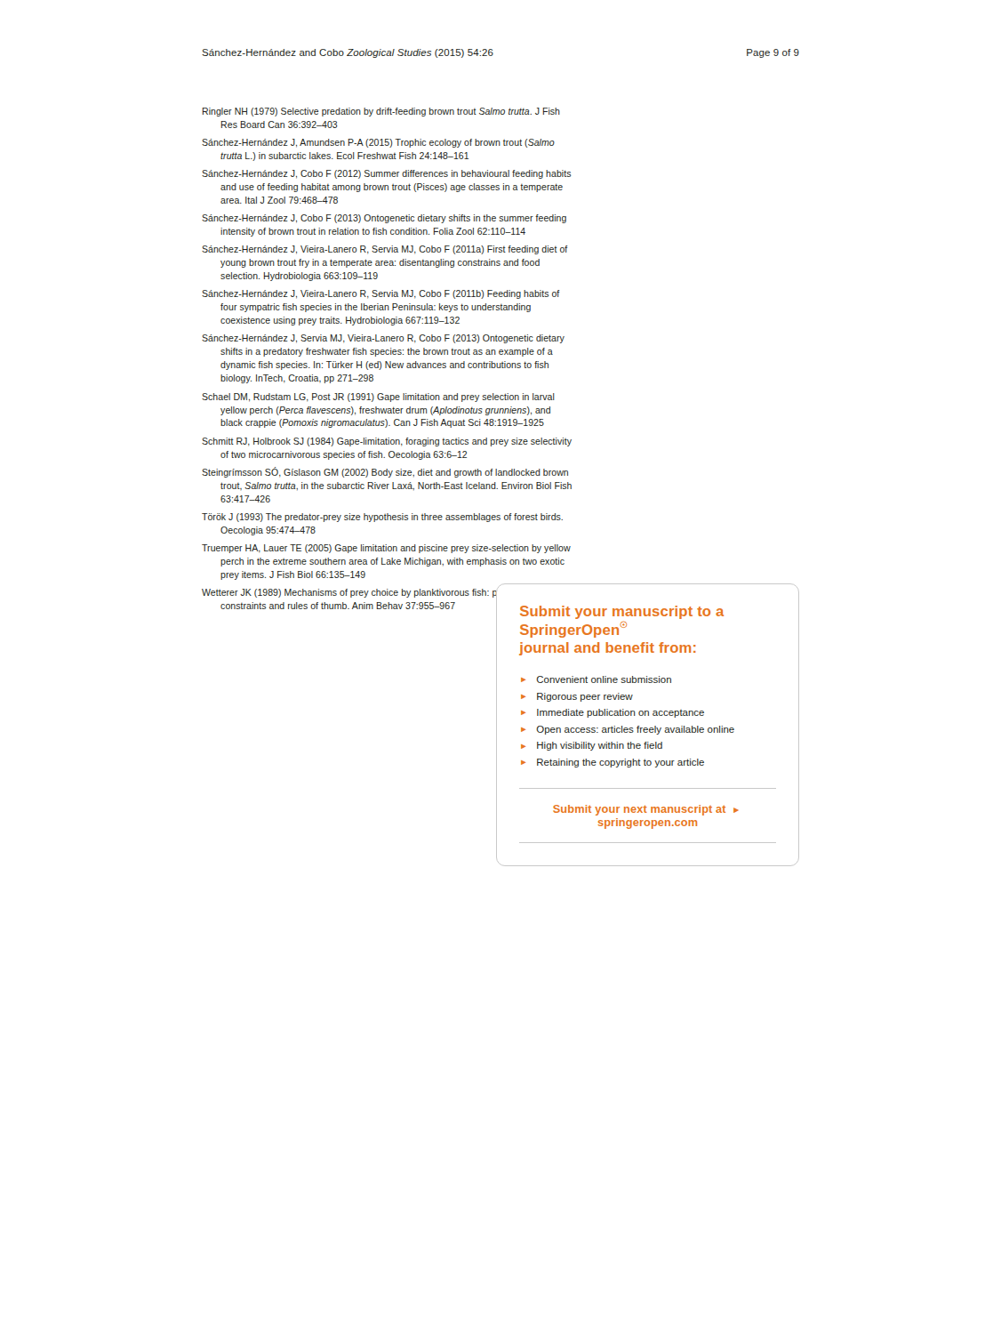Sánchez-Hernández and Cobo Zoological Studies (2015) 54:26
Page 9 of 9
Ringler NH (1979) Selective predation by drift-feeding brown trout Salmo trutta. J Fish Res Board Can 36:392–403
Sánchez-Hernández J, Amundsen P-A (2015) Trophic ecology of brown trout (Salmo trutta L.) in subarctic lakes. Ecol Freshwat Fish 24:148–161
Sánchez-Hernández J, Cobo F (2012) Summer differences in behavioural feeding habits and use of feeding habitat among brown trout (Pisces) age classes in a temperate area. Ital J Zool 79:468–478
Sánchez-Hernández J, Cobo F (2013) Ontogenetic dietary shifts in the summer feeding intensity of brown trout in relation to fish condition. Folia Zool 62:110–114
Sánchez-Hernández J, Vieira-Lanero R, Servia MJ, Cobo F (2011a) First feeding diet of young brown trout fry in a temperate area: disentangling constrains and food selection. Hydrobiologia 663:109–119
Sánchez-Hernández J, Vieira-Lanero R, Servia MJ, Cobo F (2011b) Feeding habits of four sympatric fish species in the Iberian Peninsula: keys to understanding coexistence using prey traits. Hydrobiologia 667:119–132
Sánchez-Hernández J, Servia MJ, Vieira-Lanero R, Cobo F (2013) Ontogenetic dietary shifts in a predatory freshwater fish species: the brown trout as an example of a dynamic fish species. In: Türker H (ed) New advances and contributions to fish biology. InTech, Croatia, pp 271–298
Schael DM, Rudstam LG, Post JR (1991) Gape limitation and prey selection in larval yellow perch (Perca flavescens), freshwater drum (Aplodinotus grunniens), and black crappie (Pomoxis nigromaculatus). Can J Fish Aquat Sci 48:1919–1925
Schmitt RJ, Holbrook SJ (1984) Gape-limitation, foraging tactics and prey size selectivity of two microcarnivorous species of fish. Oecologia 63:6–12
Steingrímsson SÓ, Gíslason GM (2002) Body size, diet and growth of landlocked brown trout, Salmo trutta, in the subarctic River Laxá, North-East Iceland. Environ Biol Fish 63:417–426
Török J (1993) The predator-prey size hypothesis in three assemblages of forest birds. Oecologia 95:474–478
Truemper HA, Lauer TE (2005) Gape limitation and piscine prey size-selection by yellow perch in the extreme southern area of Lake Michigan, with emphasis on two exotic prey items. J Fish Biol 66:135–149
Wetterer JK (1989) Mechanisms of prey choice by planktivorous fish: perceptual constraints and rules of thumb. Anim Behav 37:955–967
Submit your manuscript to a SpringerOpen☉
journal and benefit from:
Convenient online submission
Rigorous peer review
Immediate publication on acceptance
Open access: articles freely available online
High visibility within the field
Retaining the copyright to your article
Submit your next manuscript at ► springeropen.com